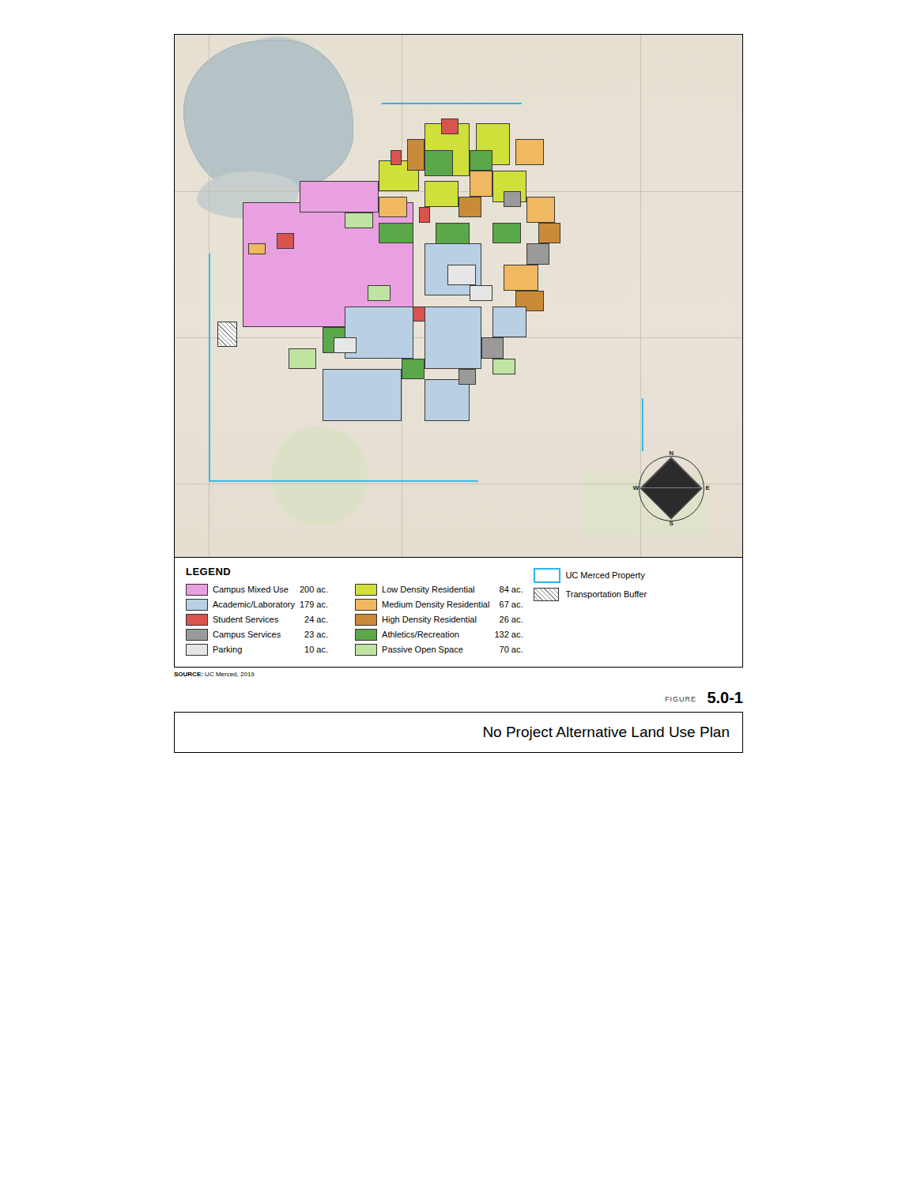N S W E
LEGEND
| | Campus Mixed Use | 200 ac. |
| | Academic/Laboratory | 179 ac. |
| | Student Services | 24 ac. |
| | Campus Services | 23 ac. |
| | Parking | 10 ac. |
| | Low Density Residential | 84 ac. |
| | Medium Density Residential | 67 ac. |
| | High Density Residential | 26 ac. |
| | Athletics/Recreation | 132 ac. |
| | Passive Open Space | 70 ac. |
| | UC Merced Property |
| | Transportation Buffer |
SOURCE: UC Merced, 2019
FIGURE 5.0-1
No Project Alternative Land Use Plan